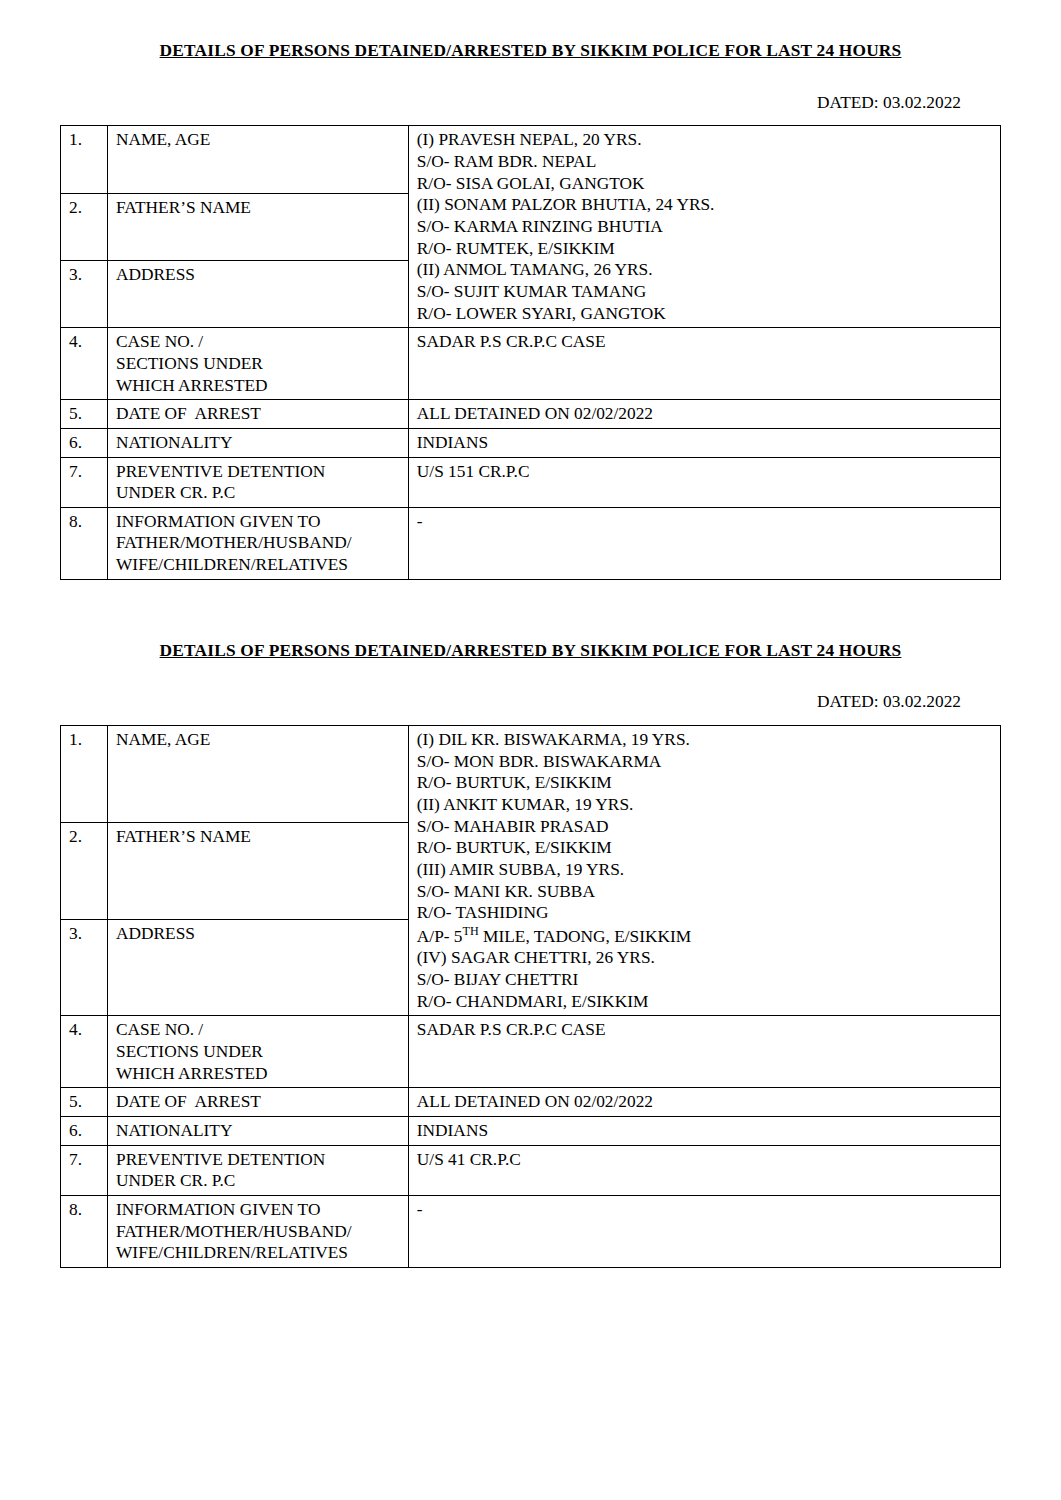DETAILS OF PERSONS DETAINED/ARRESTED BY SIKKIM POLICE FOR LAST 24 HOURS
DATED: 03.02.2022
| 1. | NAME, AGE | (I) PRAVESH NEPAL, 20 YRS. S/O- RAM BDR. NEPAL R/O- SISA GOLAI, GANGTOK (II) SONAM PALZOR BHUTIA, 24 YRS. S/O- KARMA RINZING BHUTIA R/O- RUMTEK, E/SIKKIM (II) ANMOL TAMANG, 26 YRS. S/O- SUJIT KUMAR TAMANG R/O- LOWER SYARI, GANGTOK |
| 2. | FATHER’S NAME |
| 3. | ADDRESS |
| 4. | CASE NO. / SECTIONS UNDER WHICH ARRESTED | SADAR P.S CR.P.C CASE |
| 5. | DATE OF ARREST | ALL DETAINED ON 02/02/2022 |
| 6. | NATIONALITY | INDIANS |
| 7. | PREVENTIVE DETENTION UNDER CR. P.C | U/S 151 CR.P.C |
| 8. | INFORMATION GIVEN TO FATHER/MOTHER/HUSBAND/ WIFE/CHILDREN/RELATIVES | - |
DETAILS OF PERSONS DETAINED/ARRESTED BY SIKKIM POLICE FOR LAST 24 HOURS
DATED: 03.02.2022
| 1. | NAME, AGE | (I) DIL KR. BISWAKARMA, 19 YRS. S/O- MON BDR. BISWAKARMA R/O- BURTUK, E/SIKKIM (II) ANKIT KUMAR, 19 YRS. S/O- MAHABIR PRASAD R/O- BURTUK, E/SIKKIM (III) AMIR SUBBA, 19 YRS. S/O- MANI KR. SUBBA R/O- TASHIDING A/P- 5 TH MILE, TADONG, E/SIKKIM (IV) SAGAR CHETTRI, 26 YRS. S/O- BIJAY CHETTRI R/O- CHANDMARI, E/SIKKIM |
| 2. | FATHER’S NAME |
| 3. | ADDRESS |
| 4. | CASE NO. / SECTIONS UNDER WHICH ARRESTED | SADAR P.S CR.P.C CASE |
| 5. | DATE OF ARREST | ALL DETAINED ON 02/02/2022 |
| 6. | NATIONALITY | INDIANS |
| 7. | PREVENTIVE DETENTION UNDER CR. P.C | U/S 41 CR.P.C |
| 8. | INFORMATION GIVEN TO FATHER/MOTHER/HUSBAND/ WIFE/CHILDREN/RELATIVES | - |